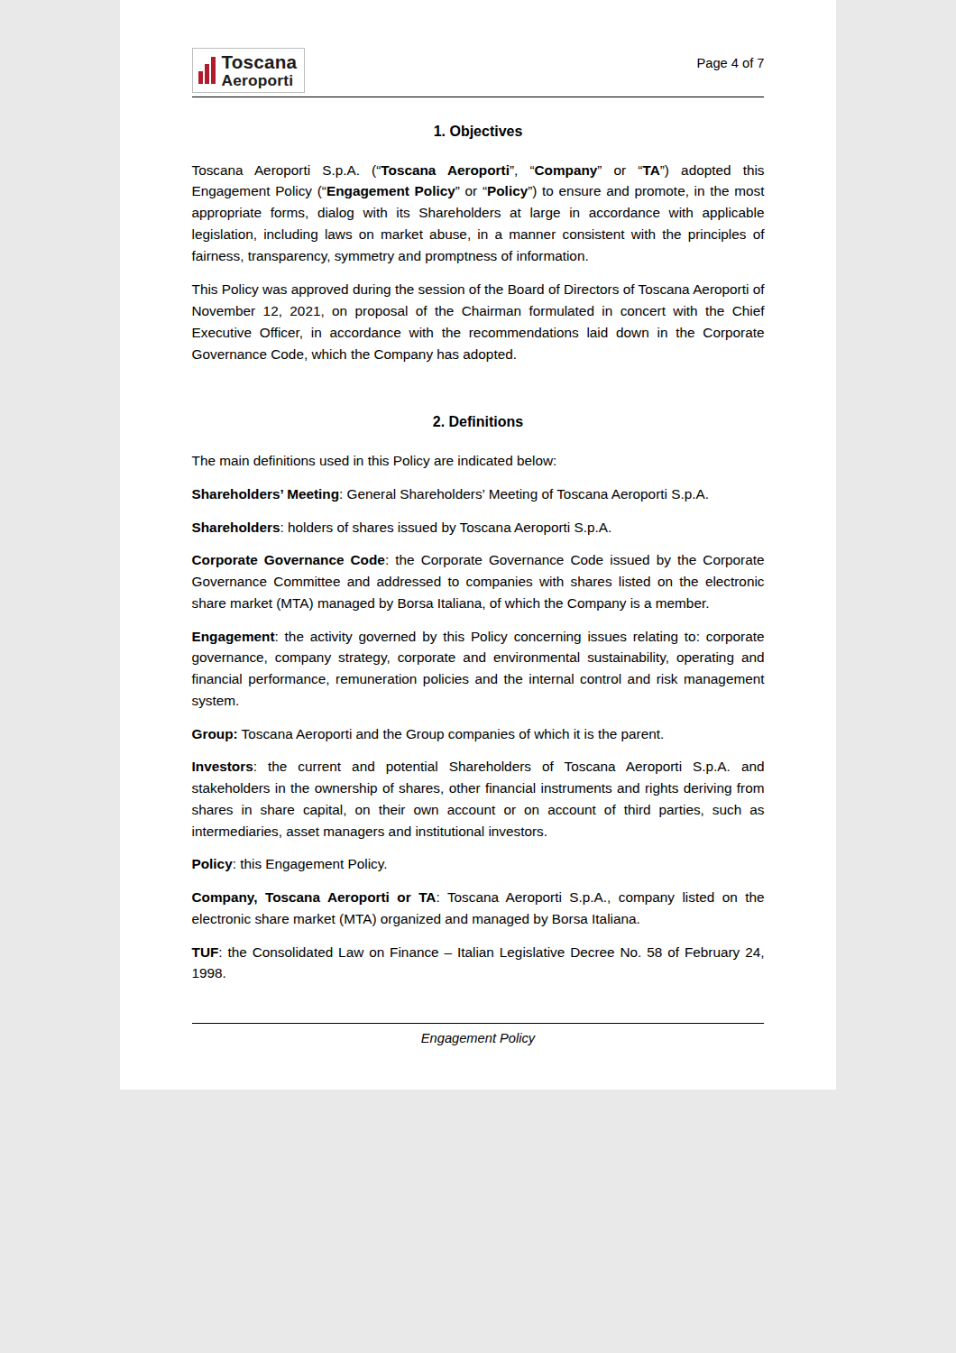Toscana
Aeroporti
Page 4 of 7
1. Objectives
Toscana Aeroporti S.p.A. (“Toscana Aeroporti”, “Company” or “TA”) adopted this Engagement Policy (“Engagement Policy” or “Policy”) to ensure and promote, in the most appropriate forms, dialog with its Shareholders at large in accordance with applicable legislation, including laws on market abuse, in a manner consistent with the principles of fairness, transparency, symmetry and promptness of information.
This Policy was approved during the session of the Board of Directors of Toscana Aeroporti of November 12, 2021, on proposal of the Chairman formulated in concert with the Chief Executive Officer, in accordance with the recommendations laid down in the Corporate Governance Code, which the Company has adopted.
2. Definitions
The main definitions used in this Policy are indicated below:
Shareholders’ Meeting: General Shareholders’ Meeting of Toscana Aeroporti S.p.A.
Shareholders: holders of shares issued by Toscana Aeroporti S.p.A.
Corporate Governance Code: the Corporate Governance Code issued by the Corporate Governance Committee and addressed to companies with shares listed on the electronic share market (MTA) managed by Borsa Italiana, of which the Company is a member.
Engagement: the activity governed by this Policy concerning issues relating to: corporate governance, company strategy, corporate and environmental sustainability, operating and financial performance, remuneration policies and the internal control and risk management system.
Group: Toscana Aeroporti and the Group companies of which it is the parent.
Investors: the current and potential Shareholders of Toscana Aeroporti S.p.A. and stakeholders in the ownership of shares, other financial instruments and rights deriving from shares in share capital, on their own account or on account of third parties, such as intermediaries, asset managers and institutional investors.
Policy: this Engagement Policy.
Company, Toscana Aeroporti or TA: Toscana Aeroporti S.p.A., company listed on the electronic share market (MTA) organized and managed by Borsa Italiana.
TUF: the Consolidated Law on Finance – Italian Legislative Decree No. 58 of February 24, 1998.
Engagement Policy